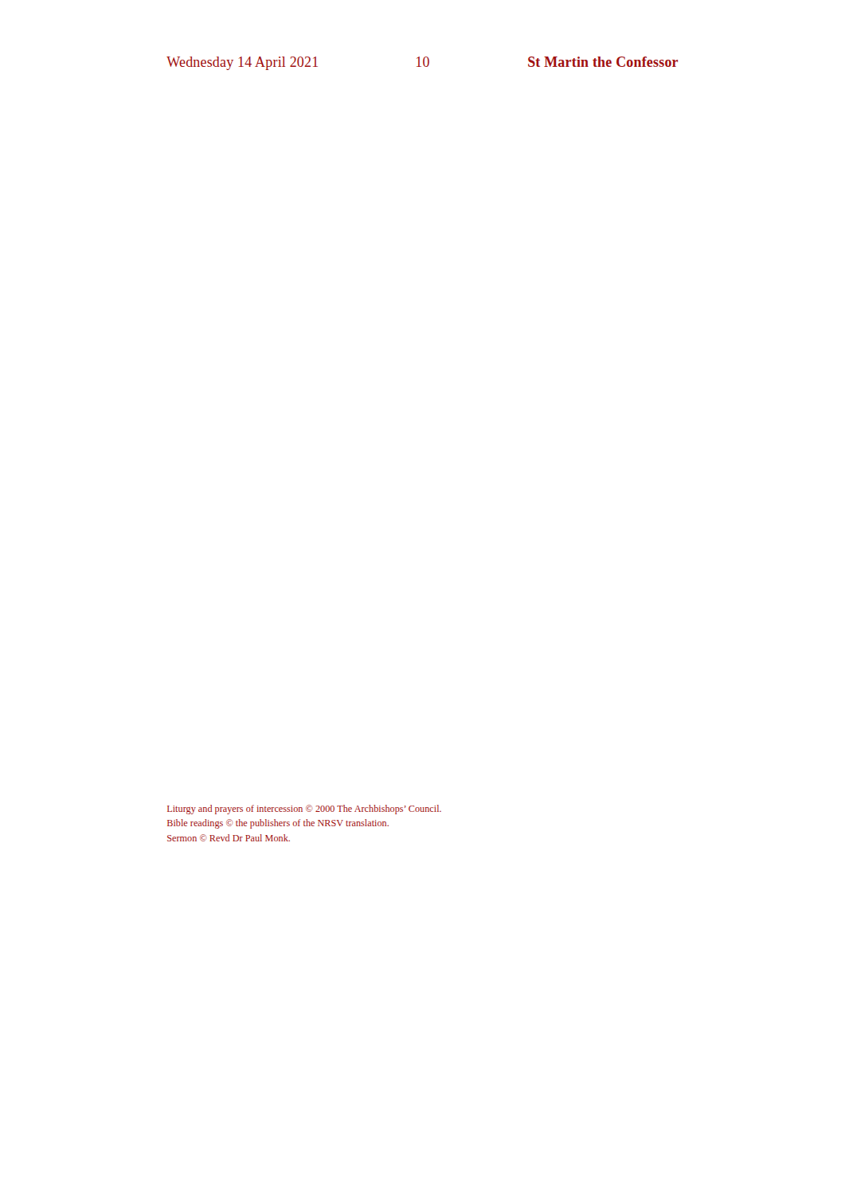Wednesday 14 April 2021 10 St Martin the Confessor
Liturgy and prayers of intercession © 2000 The Archbishops’ Council.
Bible readings © the publishers of the NRSV translation.
Sermon © Revd Dr Paul Monk.